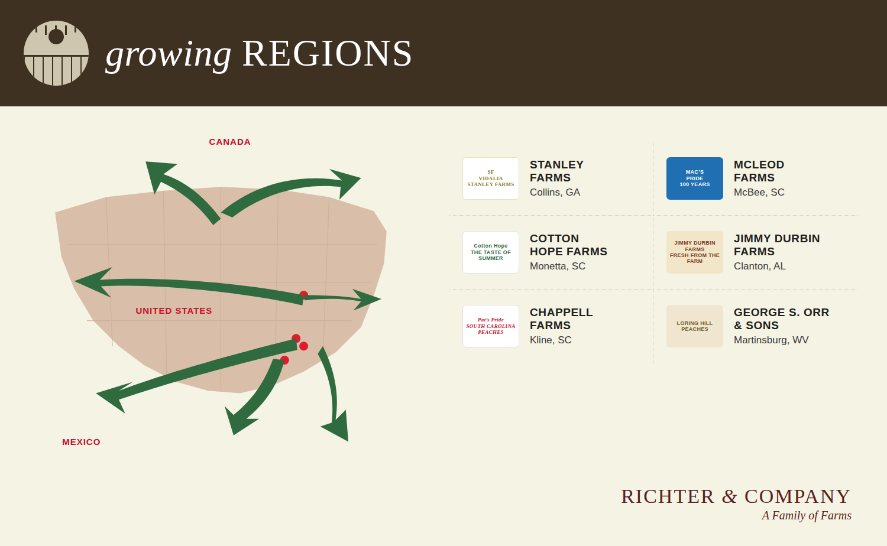growing REGIONS
CANADA UNITED STATES MEXICO Growing regions distribution map
SF
VIDALIA
STANLEY FARMS
Stanley
Farms
Collins, GA
MAC’S
PRIDE
100 YEARS
McLeod
Farms
McBee, SC
Cotton Hope
THE TASTE OF SUMMER
Cotton
Hope Farms
Monetta, SC
JIMMY DURBIN
FARMS
FRESH FROM THE FARM
Jimmy Durbin
Farms
Clanton, AL
Pat’s Pride
SOUTH CAROLINA
PEACHES
Chappell
Farms
Kline, SC
LORING HILL
PEACHES
George S. Orr
& Sons
Martinsburg, WV
RICHTER & COMPANY
A Family of Farms